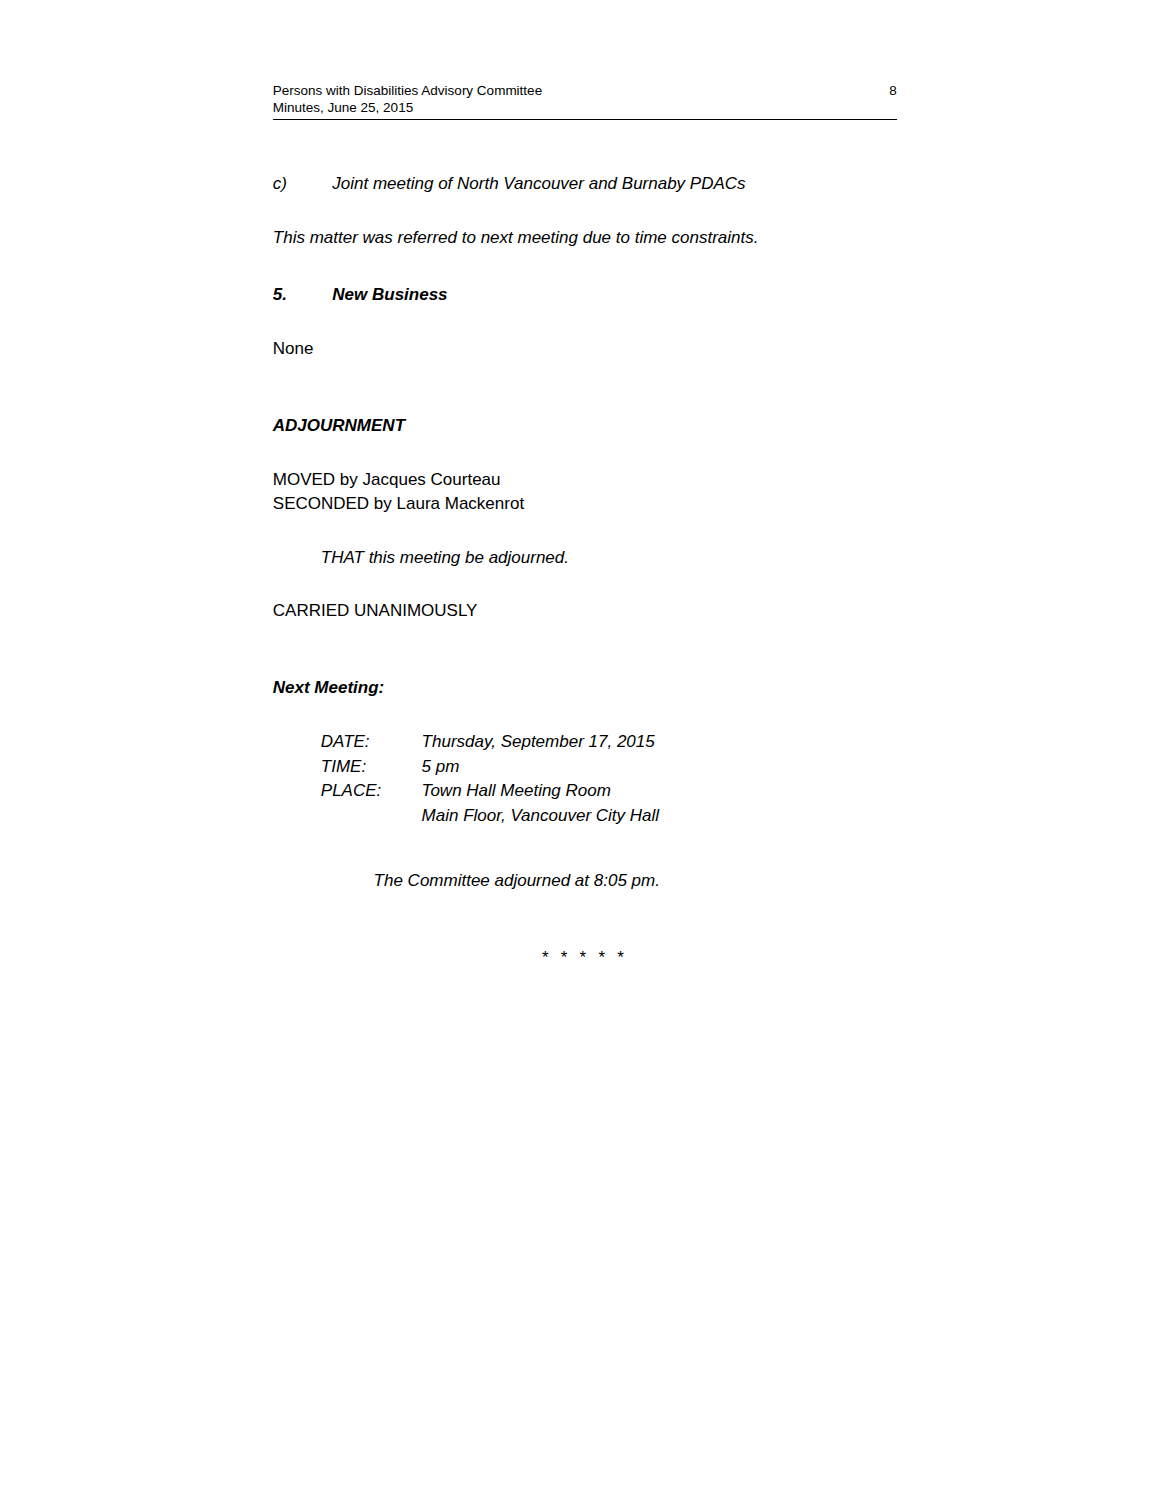Persons with Disabilities Advisory Committee
Minutes, June 25, 2015
8
c) Joint meeting of North Vancouver and Burnaby PDACs
This matter was referred to next meeting due to time constraints.
5. New Business
None
ADJOURNMENT
MOVED by Jacques Courteau
SECONDED by Laura Mackenrot
THAT this meeting be adjourned.
CARRIED UNANIMOUSLY
Next Meeting:
| DATE: | Thursday, September 17, 2015 |
| TIME: | 5 pm |
| PLACE: | Town Hall Meeting Room Main Floor, Vancouver City Hall |
The Committee adjourned at 8:05 pm.
* * * * *